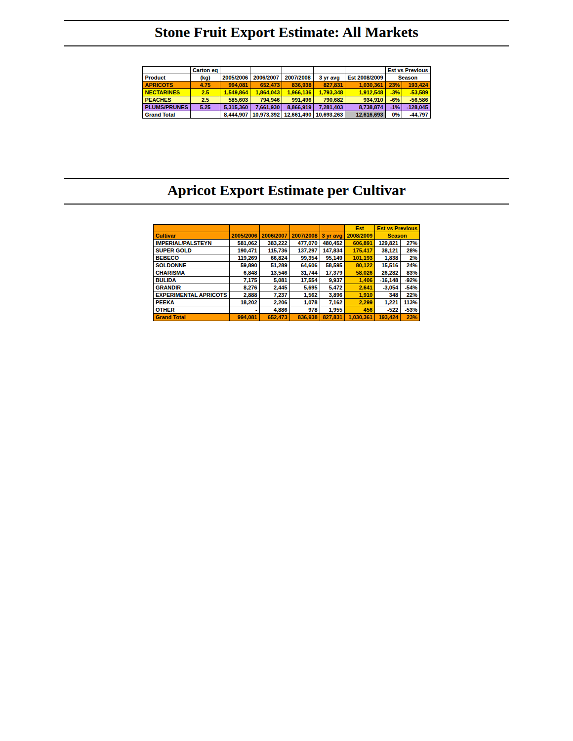Stone Fruit Export Estimate: All Markets
| | Carton eq | | | | | | Est vs Previous |
| Product | (kg) | 2005/2006 | 2006/2007 | 2007/2008 | 3 yr avg | Est 2008/2009 | Season |
| APRICOTS | 4.75 | 994,081 | 652,473 | 836,938 | 827,831 | 1,030,361 | 23% | 193,424 |
| NECTARINES | 2.5 | 1,549,864 | 1,864,043 | 1,966,136 | 1,793,348 | 1,912,548 | -3% | -53,589 |
| PEACHES | 2.5 | 585,603 | 794,946 | 991,496 | 790,682 | 934,910 | -6% | -56,586 |
| PLUMS/PRUNES | 5.25 | 5,315,360 | 7,661,930 | 8,866,919 | 7,281,403 | 8,738,874 | -1% | -128,045 |
| Grand Total | | 8,444,907 | 10,973,392 | 12,661,490 | 10,693,263 | 12,616,693 | 0% | -44,797 |
Apricot Export Estimate per Cultivar
| | | | | | Est | Est vs Previous |
| Cultivar | 2005/2006 | 2006/2007 | 2007/2008 | 3 yr avg | 2008/2009 | Season |
| IMPERIAL/PALSTEYN | 581,062 | 383,222 | 477,070 | 480,452 | 606,891 | 129,821 | 27% |
| SUPER GOLD | 190,471 | 115,736 | 137,297 | 147,834 | 175,417 | 38,121 | 28% |
| BEBECO | 119,269 | 66,824 | 99,354 | 95,149 | 101,193 | 1,838 | 2% |
| SOLDONNE | 59,890 | 51,289 | 64,606 | 58,595 | 80,122 | 15,516 | 24% |
| CHARISMA | 6,848 | 13,546 | 31,744 | 17,379 | 58,026 | 26,282 | 83% |
| BULIDA | 7,175 | 5,081 | 17,554 | 9,937 | 1,406 | -16,148 | -92% |
| GRANDIR | 8,276 | 2,445 | 5,695 | 5,472 | 2,641 | -3,054 | -54% |
| EXPERIMENTAL APRICOTS | 2,888 | 7,237 | 1,562 | 3,896 | 1,910 | 348 | 22% |
| PEEKA | 18,202 | 2,206 | 1,078 | 7,162 | 2,299 | 1,221 | 113% |
| OTHER | - | 4,886 | 978 | 1,955 | 456 | -522 | -53% |
| Grand Total | 994,081 | 652,473 | 836,938 | 827,831 | 1,030,361 | 193,424 | 23% |